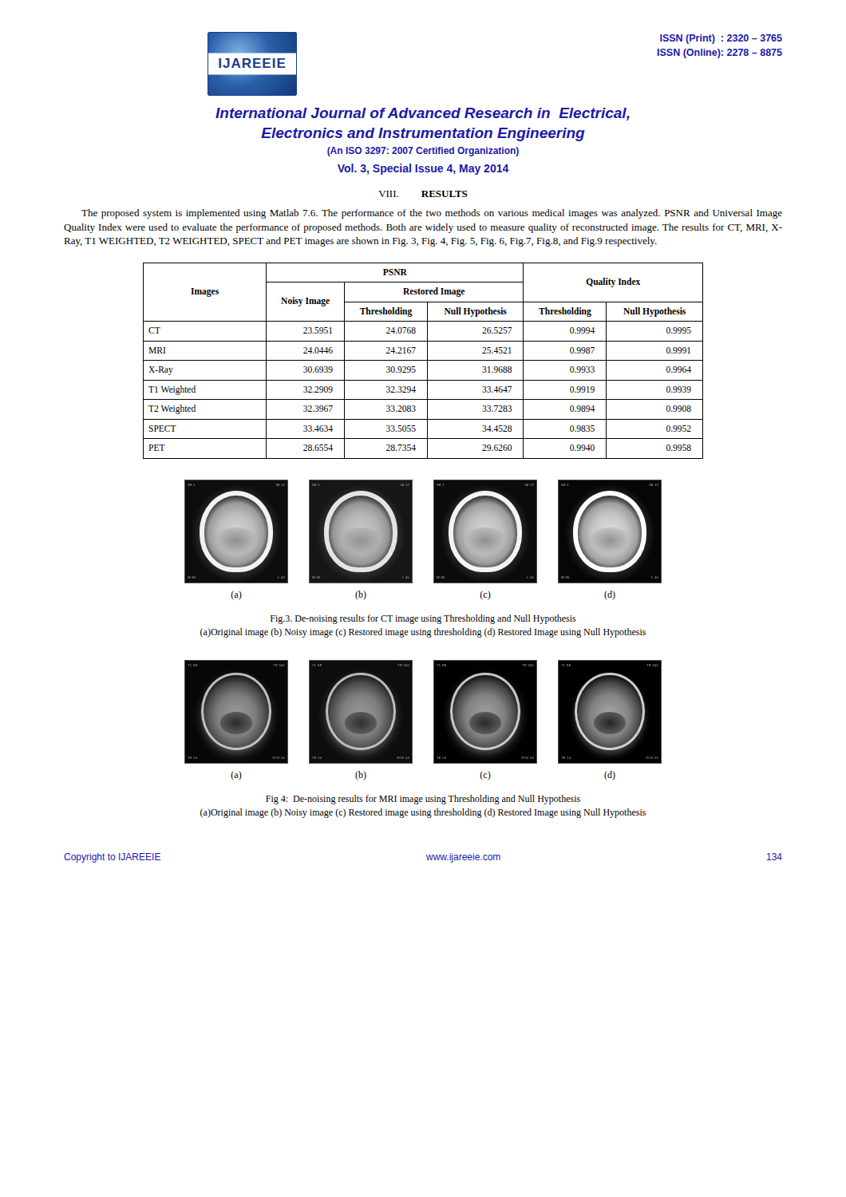IJAREEIE
ISSN (Print) : 2320 – 3765
ISSN (Online): 2278 – 8875
International Journal of Advanced Research in Electrical,
Electronics and Instrumentation Engineering
(An ISO 3297: 2007 Certified Organization)
Vol. 3, Special Issue 4, May 2014
VIII. RESULTS
The proposed system is implemented using Matlab 7.6. The performance of the two methods on various medical images was analyzed. PSNR and Universal Image Quality Index were used to evaluate the performance of proposed methods. Both are widely used to measure quality of reconstructed image. The results for CT, MRI, X-Ray, T1 WEIGHTED, T2 WEIGHTED, SPECT and PET images are shown in Fig. 3, Fig. 4, Fig. 5, Fig. 6, Fig.7, Fig.8, and Fig.9 respectively.
| Images | PSNR | Quality Index |
| --- | --- | --- |
| Noisy Image | Restored Image |
| Thresholding | Null Hypothesis | Thresholding | Null Hypothesis |
| CT | 23.5951 | 24.0768 | 26.5257 | 0.9994 | 0.9995 |
| MRI | 24.0446 | 24.2167 | 25.4521 | 0.9987 | 0.9991 |
| X-Ray | 30.6939 | 30.9295 | 31.9688 | 0.9933 | 0.9964 |
| T1 Weighted | 32.2909 | 32.3294 | 33.4647 | 0.9919 | 0.9939 |
| T2 Weighted | 32.3967 | 33.2083 | 33.7283 | 0.9894 | 0.9908 |
| SPECT | 33.4634 | 33.5055 | 34.4528 | 0.9835 | 0.9952 |
| PET | 28.6554 | 28.7354 | 29.6260 | 0.9940 | 0.9958 |
SE 1 IM 12 W 80 L 40
(a)
SE 1 IM 12 W 80 L 40
(b)
SE 1 IM 12 W 80 L 40
(c)
SE 1 IM 12 W 80 L 40
(d)
Fig.3. De-noising results for CT image using Thresholding and Null Hypothesis
(a)Original image (b) Noisy image (c) Restored image using thresholding (d) Restored Image using Null Hypothesis
T1 SE TR 500 TE 14 FOV 24
(a)
T1 SE TR 500 TE 14 FOV 24
(b)
T1 SE TR 500 TE 14 FOV 24
(c)
T1 SE TR 500 TE 14 FOV 24
(d)
Fig 4: De-noising results for MRI image using Thresholding and Null Hypothesis
(a)Original image (b) Noisy image (c) Restored image using thresholding (d) Restored Image using Null Hypothesis
Copyright to IJAREEIE
www.ijareeie.com
134